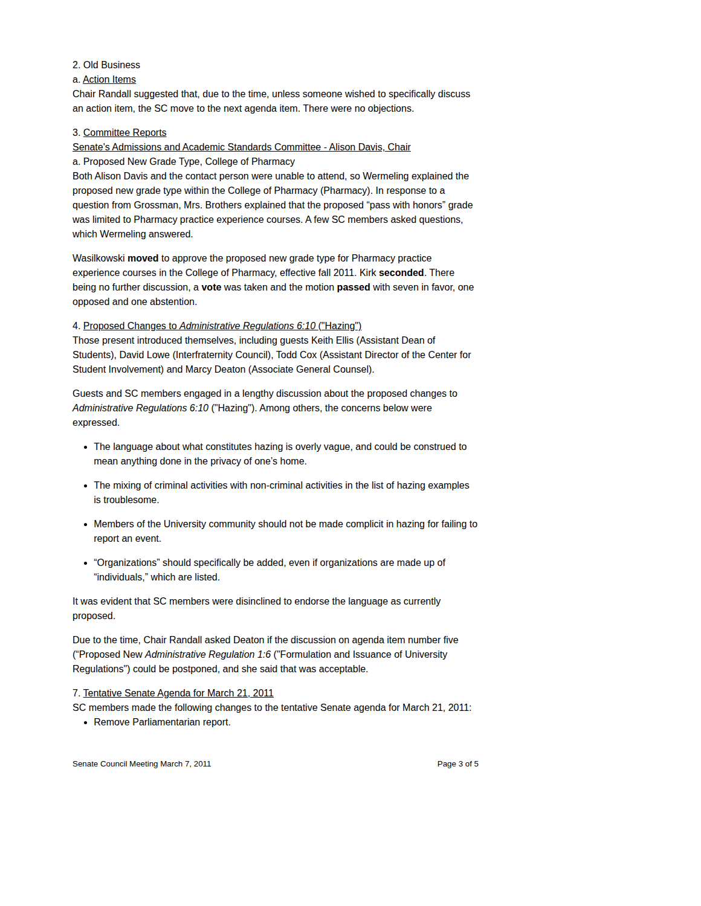2. Old Business
a. Action Items
Chair Randall suggested that, due to the time, unless someone wished to specifically discuss an action item, the SC move to the next agenda item. There were no objections.
3. Committee Reports
Senate's Admissions and Academic Standards Committee - Alison Davis, Chair
a. Proposed New Grade Type, College of Pharmacy
Both Alison Davis and the contact person were unable to attend, so Wermeling explained the proposed new grade type within the College of Pharmacy (Pharmacy). In response to a question from Grossman, Mrs. Brothers explained that the proposed “pass with honors” grade was limited to Pharmacy practice experience courses. A few SC members asked questions, which Wermeling answered.
Wasilkowski moved to approve the proposed new grade type for Pharmacy practice experience courses in the College of Pharmacy, effective fall 2011. Kirk seconded. There being no further discussion, a vote was taken and the motion passed with seven in favor, one opposed and one abstention.
4. Proposed Changes to Administrative Regulations 6:10 ("Hazing")
Those present introduced themselves, including guests Keith Ellis (Assistant Dean of Students), David Lowe (Interfraternity Council), Todd Cox (Assistant Director of the Center for Student Involvement) and Marcy Deaton (Associate General Counsel).
Guests and SC members engaged in a lengthy discussion about the proposed changes to Administrative Regulations 6:10 ("Hazing"). Among others, the concerns below were expressed.
The language about what constitutes hazing is overly vague, and could be construed to mean anything done in the privacy of one’s home.
The mixing of criminal activities with non-criminal activities in the list of hazing examples is troublesome.
Members of the University community should not be made complicit in hazing for failing to report an event.
“Organizations” should specifically be added, even if organizations are made up of “individuals,” which are listed.
It was evident that SC members were disinclined to endorse the language as currently proposed.
Due to the time, Chair Randall asked Deaton if the discussion on agenda item number five (“Proposed New Administrative Regulation 1:6 ("Formulation and Issuance of University Regulations") could be postponed, and she said that was acceptable.
7. Tentative Senate Agenda for March 21, 2011
SC members made the following changes to the tentative Senate agenda for March 21, 2011:
Remove Parliamentarian report.
Senate Council Meeting March 7, 2011 Page 3 of 5